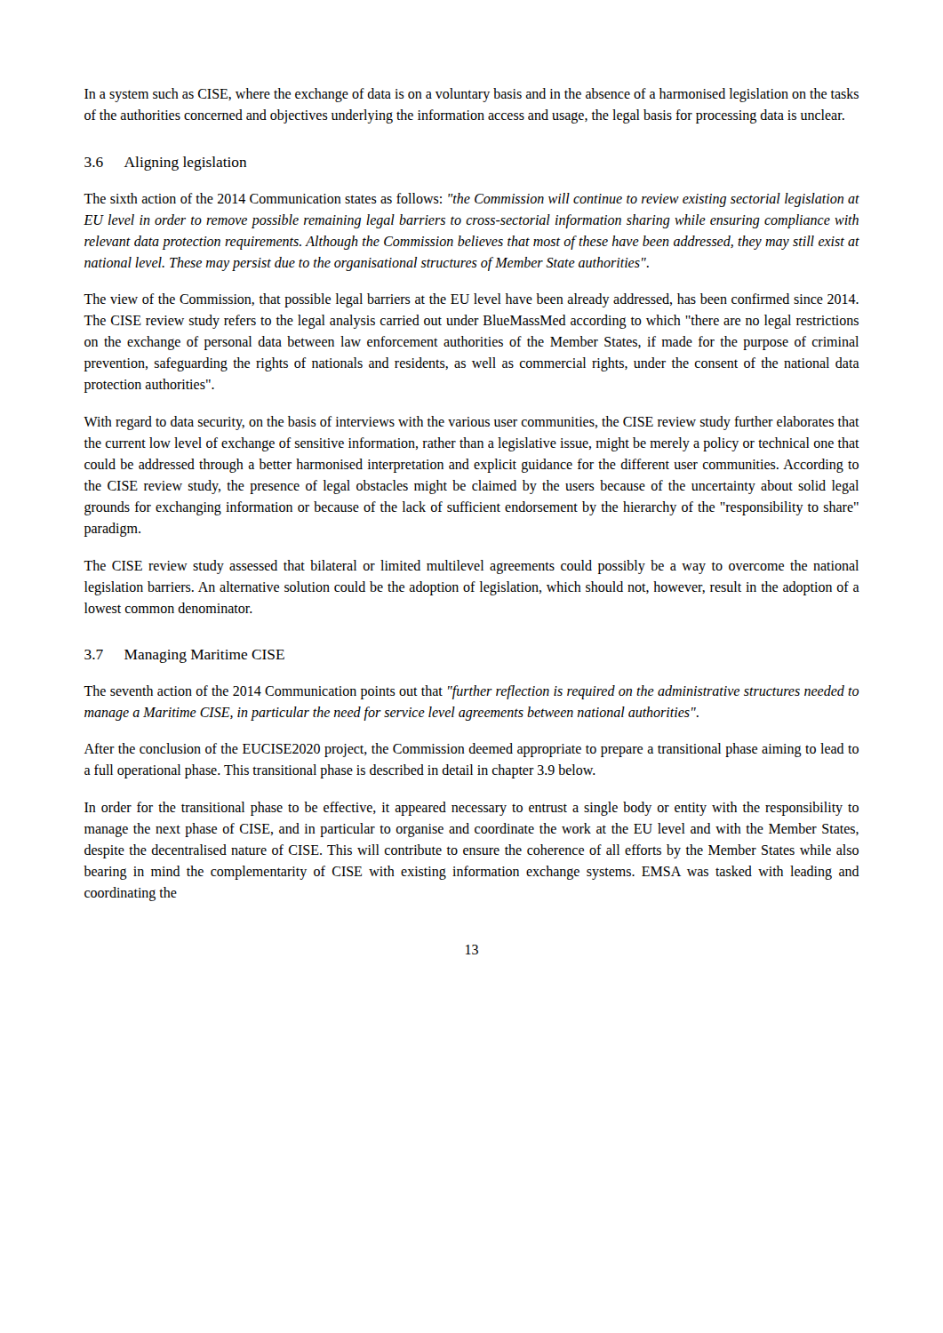In a system such as CISE, where the exchange of data is on a voluntary basis and in the absence of a harmonised legislation on the tasks of the authorities concerned and objectives underlying the information access and usage, the legal basis for processing data is unclear.
3.6 Aligning legislation
The sixth action of the 2014 Communication states as follows: "the Commission will continue to review existing sectorial legislation at EU level in order to remove possible remaining legal barriers to cross-sectorial information sharing while ensuring compliance with relevant data protection requirements. Although the Commission believes that most of these have been addressed, they may still exist at national level. These may persist due to the organisational structures of Member State authorities".
The view of the Commission, that possible legal barriers at the EU level have been already addressed, has been confirmed since 2014. The CISE review study refers to the legal analysis carried out under BlueMassMed according to which "there are no legal restrictions on the exchange of personal data between law enforcement authorities of the Member States, if made for the purpose of criminal prevention, safeguarding the rights of nationals and residents, as well as commercial rights, under the consent of the national data protection authorities".
With regard to data security, on the basis of interviews with the various user communities, the CISE review study further elaborates that the current low level of exchange of sensitive information, rather than a legislative issue, might be merely a policy or technical one that could be addressed through a better harmonised interpretation and explicit guidance for the different user communities. According to the CISE review study, the presence of legal obstacles might be claimed by the users because of the uncertainty about solid legal grounds for exchanging information or because of the lack of sufficient endorsement by the hierarchy of the "responsibility to share" paradigm.
The CISE review study assessed that bilateral or limited multilevel agreements could possibly be a way to overcome the national legislation barriers. An alternative solution could be the adoption of legislation, which should not, however, result in the adoption of a lowest common denominator.
3.7 Managing Maritime CISE
The seventh action of the 2014 Communication points out that "further reflection is required on the administrative structures needed to manage a Maritime CISE, in particular the need for service level agreements between national authorities".
After the conclusion of the EUCISE2020 project, the Commission deemed appropriate to prepare a transitional phase aiming to lead to a full operational phase. This transitional phase is described in detail in chapter 3.9 below.
In order for the transitional phase to be effective, it appeared necessary to entrust a single body or entity with the responsibility to manage the next phase of CISE, and in particular to organise and coordinate the work at the EU level and with the Member States, despite the decentralised nature of CISE. This will contribute to ensure the coherence of all efforts by the Member States while also bearing in mind the complementarity of CISE with existing information exchange systems. EMSA was tasked with leading and coordinating the
13